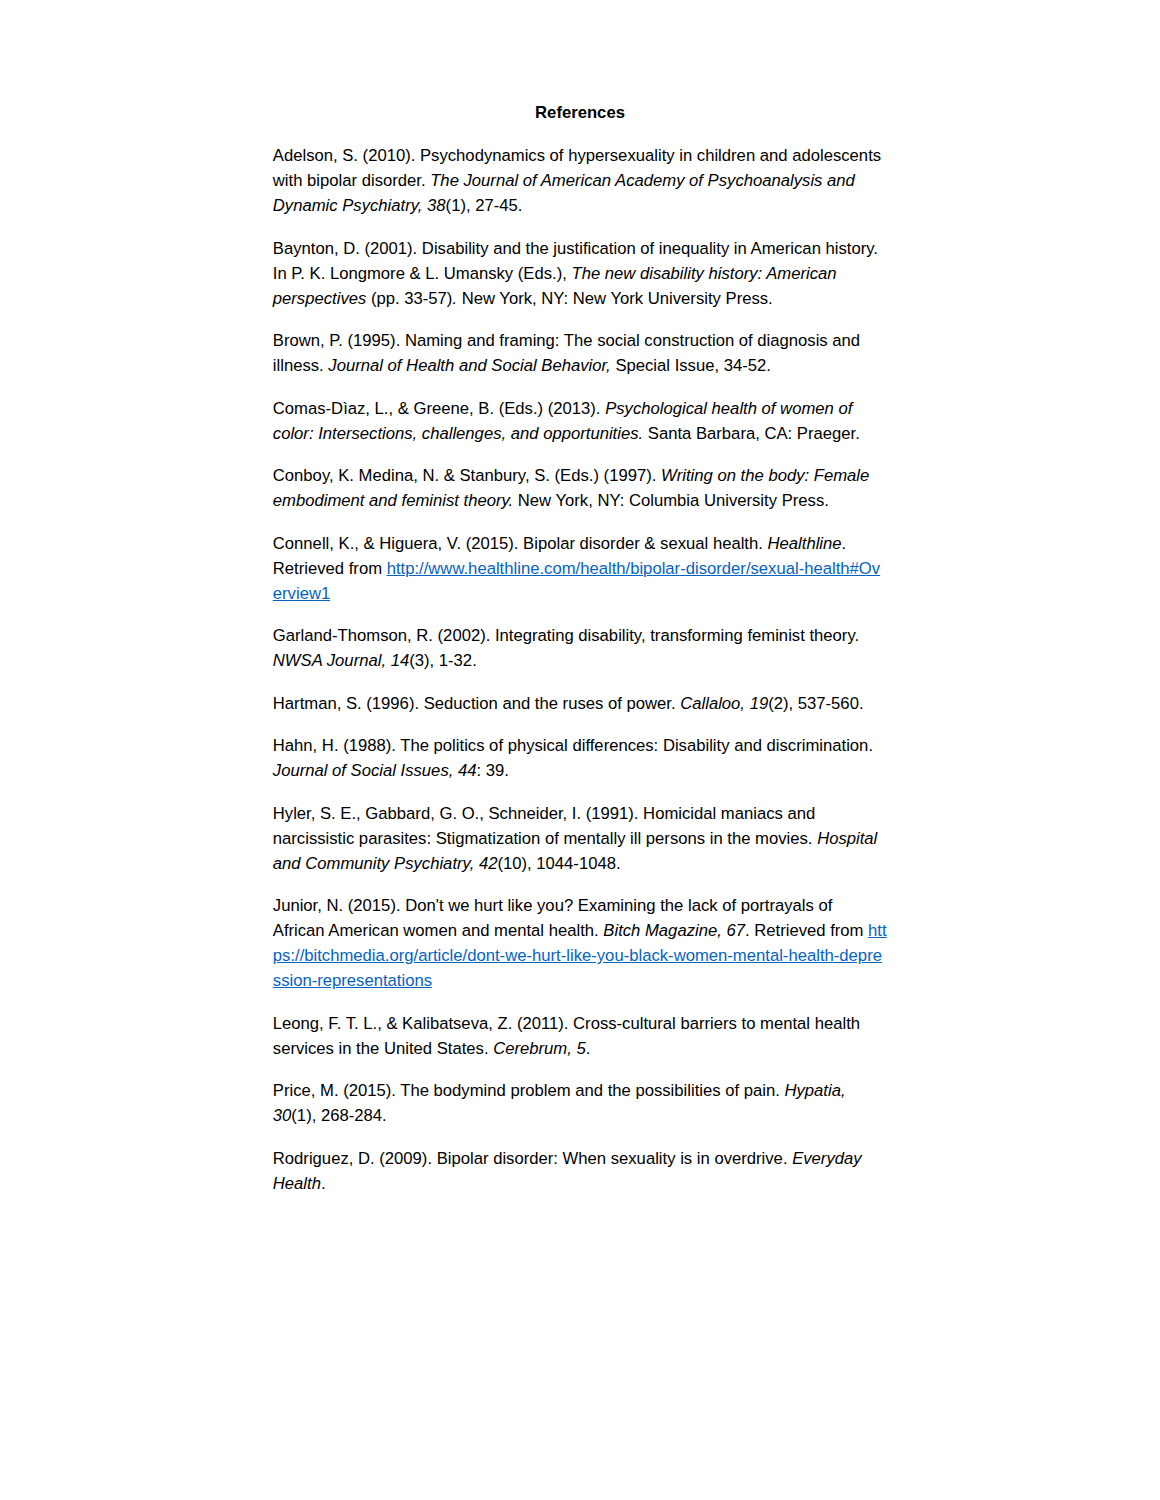References
Adelson, S. (2010). Psychodynamics of hypersexuality in children and adolescents with bipolar disorder. The Journal of American Academy of Psychoanalysis and Dynamic Psychiatry, 38(1), 27-45.
Baynton, D. (2001). Disability and the justification of inequality in American history. In P. K. Longmore & L. Umansky (Eds.), The new disability history: American perspectives (pp. 33-57). New York, NY: New York University Press.
Brown, P. (1995). Naming and framing: The social construction of diagnosis and illness. Journal of Health and Social Behavior, Special Issue, 34-52.
Comas-Dìaz, L., & Greene, B. (Eds.) (2013). Psychological health of women of color: Intersections, challenges, and opportunities. Santa Barbara, CA: Praeger.
Conboy, K. Medina, N. & Stanbury, S. (Eds.) (1997). Writing on the body: Female embodiment and feminist theory. New York, NY: Columbia University Press.
Connell, K., & Higuera, V. (2015). Bipolar disorder & sexual health. Healthline. Retrieved from http://www.healthline.com/health/bipolar-disorder/sexual-health#Overview1
Garland-Thomson, R. (2002). Integrating disability, transforming feminist theory. NWSA Journal, 14(3), 1-32.
Hartman, S. (1996). Seduction and the ruses of power. Callaloo, 19(2), 537-560.
Hahn, H. (1988). The politics of physical differences: Disability and discrimination. Journal of Social Issues, 44: 39.
Hyler, S. E., Gabbard, G. O., Schneider, I. (1991). Homicidal maniacs and narcissistic parasites: Stigmatization of mentally ill persons in the movies. Hospital and Community Psychiatry, 42(10), 1044-1048.
Junior, N. (2015). Don't we hurt like you? Examining the lack of portrayals of African American women and mental health. Bitch Magazine, 67. Retrieved from https://bitchmedia.org/article/dont-we-hurt-like-you-black-women-mental-health-depression-representations
Leong, F. T. L., & Kalibatseva, Z. (2011). Cross-cultural barriers to mental health services in the United States. Cerebrum, 5.
Price, M. (2015). The bodymind problem and the possibilities of pain. Hypatia, 30(1), 268-284.
Rodriguez, D. (2009). Bipolar disorder: When sexuality is in overdrive. Everyday Health.